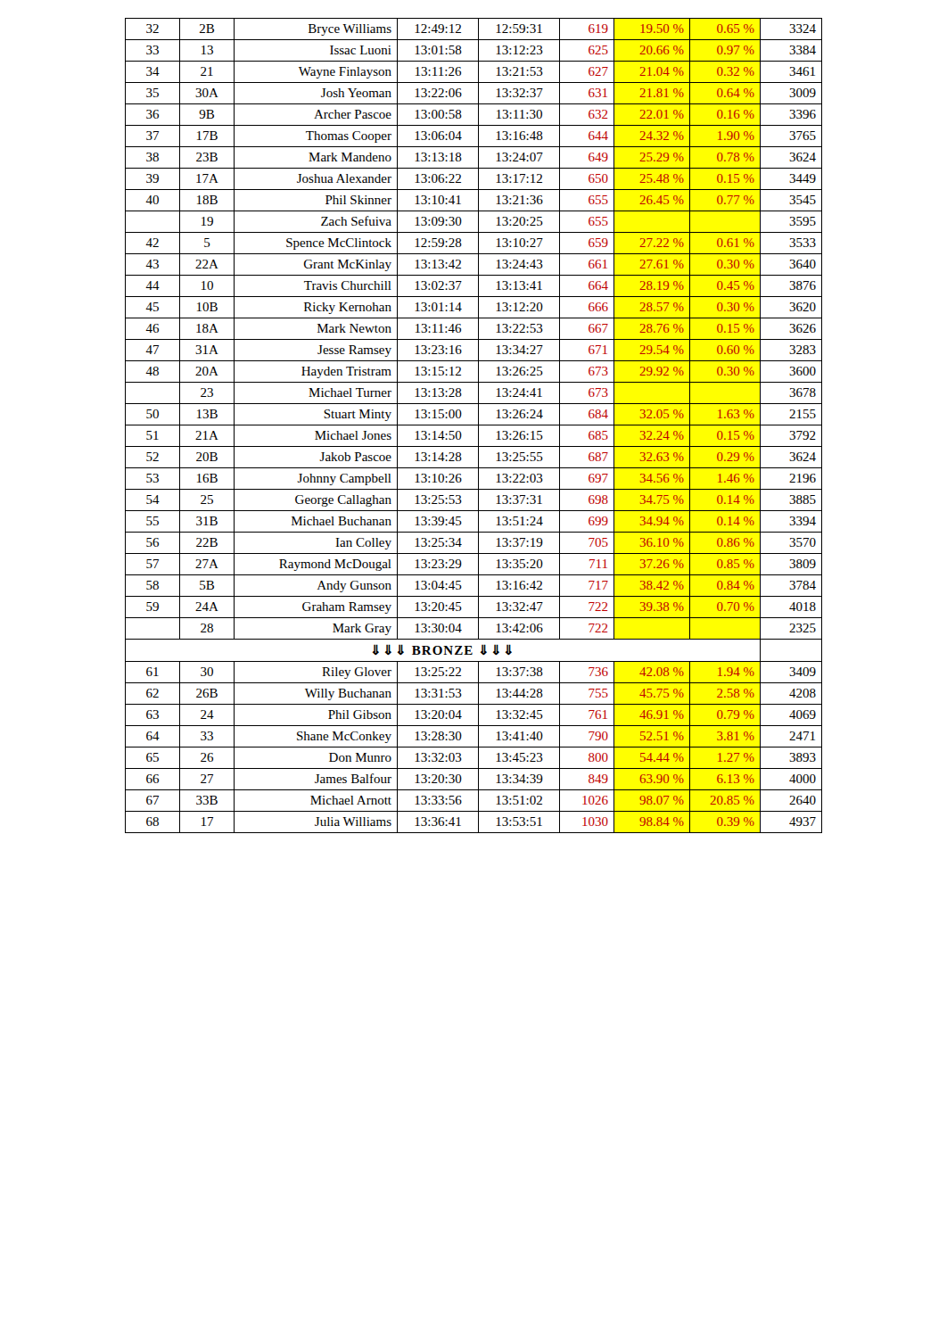| 32 | 2B | Bryce Williams | 12:49:12 | 12:59:31 | 619 | 19.50 % | 0.65 % | 3324 |
| 33 | 13 | Issac Luoni | 13:01:58 | 13:12:23 | 625 | 20.66 % | 0.97 % | 3384 |
| 34 | 21 | Wayne Finlayson | 13:11:26 | 13:21:53 | 627 | 21.04 % | 0.32 % | 3461 |
| 35 | 30A | Josh Yeoman | 13:22:06 | 13:32:37 | 631 | 21.81 % | 0.64 % | 3009 |
| 36 | 9B | Archer Pascoe | 13:00:58 | 13:11:30 | 632 | 22.01 % | 0.16 % | 3396 |
| 37 | 17B | Thomas Cooper | 13:06:04 | 13:16:48 | 644 | 24.32 % | 1.90 % | 3765 |
| 38 | 23B | Mark Mandeno | 13:13:18 | 13:24:07 | 649 | 25.29 % | 0.78 % | 3624 |
| 39 | 17A | Joshua Alexander | 13:06:22 | 13:17:12 | 650 | 25.48 % | 0.15 % | 3449 |
| 40 | 18B | Phil Skinner | 13:10:41 | 13:21:36 | 655 | 26.45 % | 0.77 % | 3545 |
| | 19 | Zach Sefuiva | 13:09:30 | 13:20:25 | 655 | | | 3595 |
| 42 | 5 | Spence McClintock | 12:59:28 | 13:10:27 | 659 | 27.22 % | 0.61 % | 3533 |
| 43 | 22A | Grant McKinlay | 13:13:42 | 13:24:43 | 661 | 27.61 % | 0.30 % | 3640 |
| 44 | 10 | Travis Churchill | 13:02:37 | 13:13:41 | 664 | 28.19 % | 0.45 % | 3876 |
| 45 | 10B | Ricky Kernohan | 13:01:14 | 13:12:20 | 666 | 28.57 % | 0.30 % | 3620 |
| 46 | 18A | Mark Newton | 13:11:46 | 13:22:53 | 667 | 28.76 % | 0.15 % | 3626 |
| 47 | 31A | Jesse Ramsey | 13:23:16 | 13:34:27 | 671 | 29.54 % | 0.60 % | 3283 |
| 48 | 20A | Hayden Tristram | 13:15:12 | 13:26:25 | 673 | 29.92 % | 0.30 % | 3600 |
| | 23 | Michael Turner | 13:13:28 | 13:24:41 | 673 | | | 3678 |
| 50 | 13B | Stuart Minty | 13:15:00 | 13:26:24 | 684 | 32.05 % | 1.63 % | 2155 |
| 51 | 21A | Michael Jones | 13:14:50 | 13:26:15 | 685 | 32.24 % | 0.15 % | 3792 |
| 52 | 20B | Jakob Pascoe | 13:14:28 | 13:25:55 | 687 | 32.63 % | 0.29 % | 3624 |
| 53 | 16B | Johnny Campbell | 13:10:26 | 13:22:03 | 697 | 34.56 % | 1.46 % | 2196 |
| 54 | 25 | George Callaghan | 13:25:53 | 13:37:31 | 698 | 34.75 % | 0.14 % | 3885 |
| 55 | 31B | Michael Buchanan | 13:39:45 | 13:51:24 | 699 | 34.94 % | 0.14 % | 3394 |
| 56 | 22B | Ian Colley | 13:25:34 | 13:37:19 | 705 | 36.10 % | 0.86 % | 3570 |
| 57 | 27A | Raymond McDougal | 13:23:29 | 13:35:20 | 711 | 37.26 % | 0.85 % | 3809 |
| 58 | 5B | Andy Gunson | 13:04:45 | 13:16:42 | 717 | 38.42 % | 0.84 % | 3784 |
| 59 | 24A | Graham Ramsey | 13:20:45 | 13:32:47 | 722 | 39.38 % | 0.70 % | 4018 |
| | 28 | Mark Gray | 13:30:04 | 13:42:06 | 722 | | | 2325 |
| ⇓⇓⇓ BRONZE ⇓⇓⇓ | |
| 61 | 30 | Riley Glover | 13:25:22 | 13:37:38 | 736 | 42.08 % | 1.94 % | 3409 |
| 62 | 26B | Willy Buchanan | 13:31:53 | 13:44:28 | 755 | 45.75 % | 2.58 % | 4208 |
| 63 | 24 | Phil Gibson | 13:20:04 | 13:32:45 | 761 | 46.91 % | 0.79 % | 4069 |
| 64 | 33 | Shane McConkey | 13:28:30 | 13:41:40 | 790 | 52.51 % | 3.81 % | 2471 |
| 65 | 26 | Don Munro | 13:32:03 | 13:45:23 | 800 | 54.44 % | 1.27 % | 3893 |
| 66 | 27 | James Balfour | 13:20:30 | 13:34:39 | 849 | 63.90 % | 6.13 % | 4000 |
| 67 | 33B | Michael Arnott | 13:33:56 | 13:51:02 | 1026 | 98.07 % | 20.85 % | 2640 |
| 68 | 17 | Julia Williams | 13:36:41 | 13:53:51 | 1030 | 98.84 % | 0.39 % | 4937 |